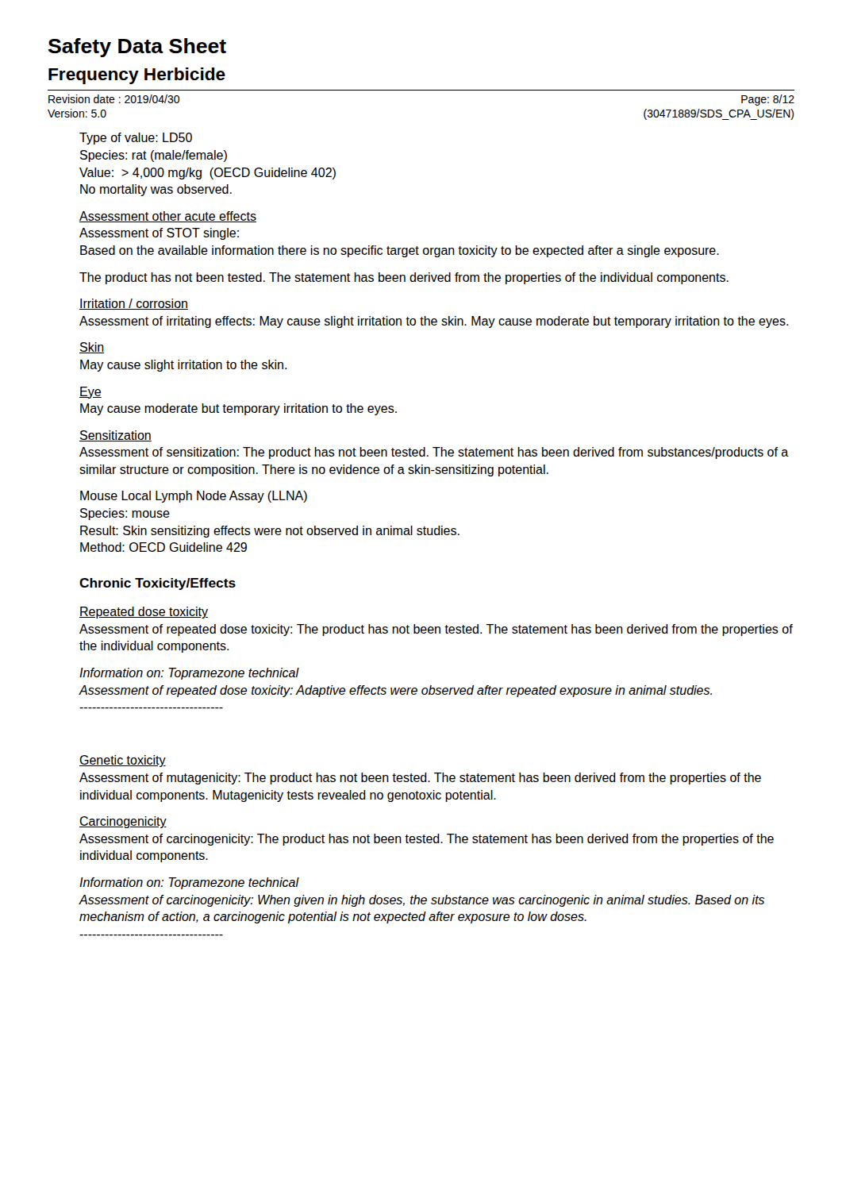Safety Data Sheet
Frequency Herbicide
Revision date : 2019/04/30
Version: 5.0
Page: 8/12
(30471889/SDS_CPA_US/EN)
Type of value: LD50
Species: rat (male/female)
Value: > 4,000 mg/kg (OECD Guideline 402)
No mortality was observed.
Assessment other acute effects
Assessment of STOT single:
Based on the available information there is no specific target organ toxicity to be expected after a single exposure.
The product has not been tested. The statement has been derived from the properties of the individual components.
Irritation / corrosion
Assessment of irritating effects: May cause slight irritation to the skin. May cause moderate but temporary irritation to the eyes.
Skin
May cause slight irritation to the skin.
Eye
May cause moderate but temporary irritation to the eyes.
Sensitization
Assessment of sensitization: The product has not been tested. The statement has been derived from substances/products of a similar structure or composition. There is no evidence of a skin-sensitizing potential.
Mouse Local Lymph Node Assay (LLNA)
Species: mouse
Result: Skin sensitizing effects were not observed in animal studies.
Method: OECD Guideline 429
Chronic Toxicity/Effects
Repeated dose toxicity
Assessment of repeated dose toxicity: The product has not been tested. The statement has been derived from the properties of the individual components.
Information on: Topramezone technical
Assessment of repeated dose toxicity: Adaptive effects were observed after repeated exposure in animal studies.
----------------------------------
Genetic toxicity
Assessment of mutagenicity: The product has not been tested. The statement has been derived from the properties of the individual components. Mutagenicity tests revealed no genotoxic potential.
Carcinogenicity
Assessment of carcinogenicity: The product has not been tested. The statement has been derived from the properties of the individual components.
Information on: Topramezone technical
Assessment of carcinogenicity: When given in high doses, the substance was carcinogenic in animal studies. Based on its mechanism of action, a carcinogenic potential is not expected after exposure to low doses.
----------------------------------